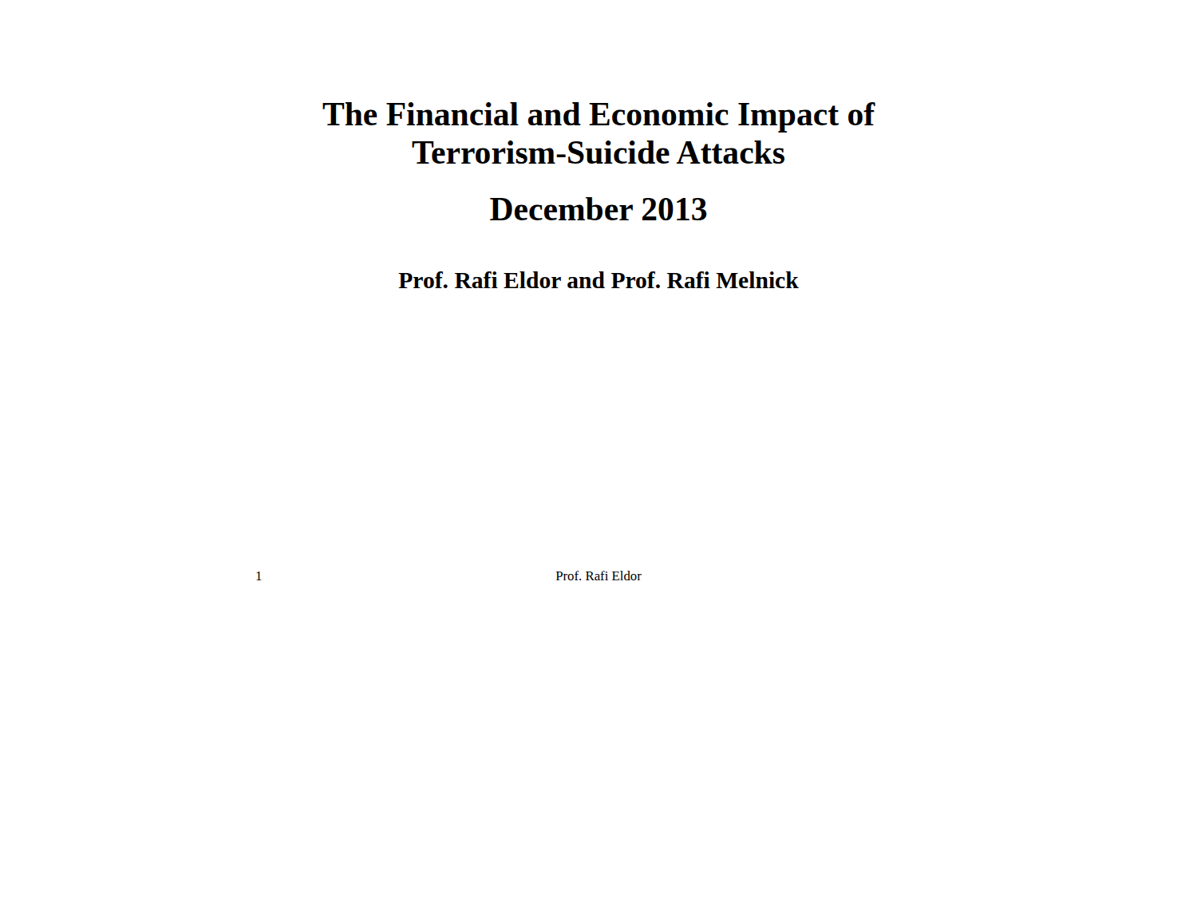The Financial and Economic Impact of Terrorism-Suicide Attacks December 2013
Prof. Rafi Eldor and Prof. Rafi Melnick
1
Prof. Rafi Eldor